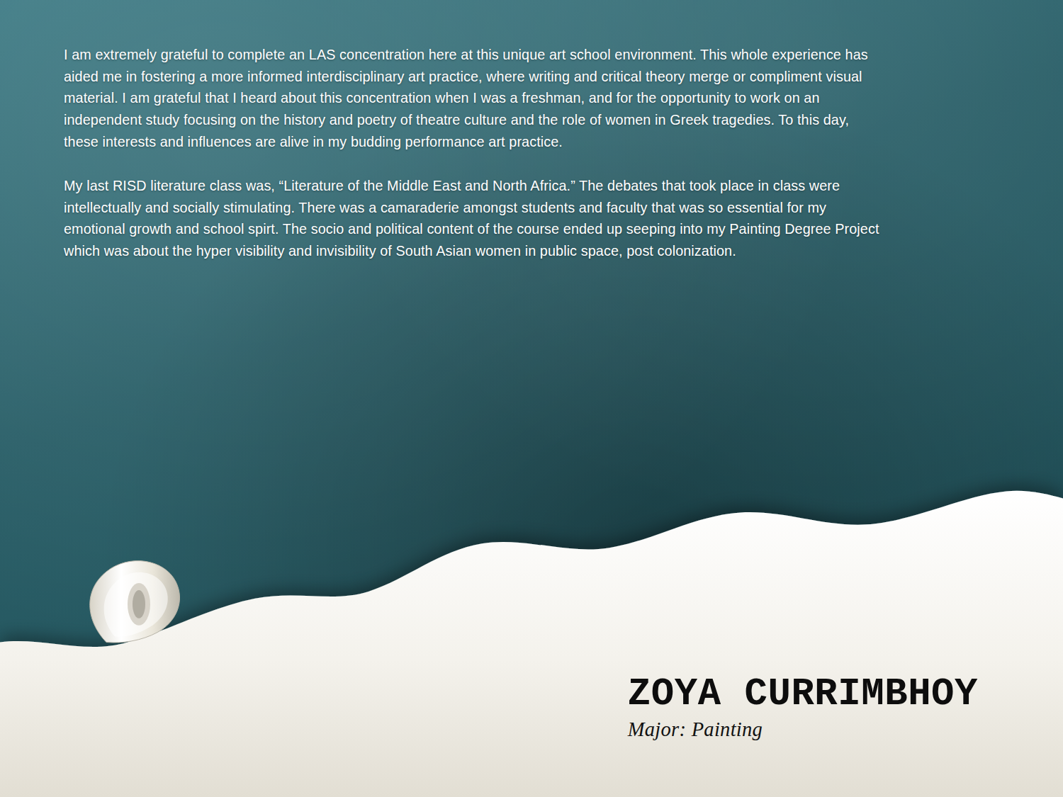I am extremely grateful to complete an LAS concentration here at this unique art school environment. This whole experience has aided me in fostering a more informed interdisciplinary art practice, where writing and critical theory merge or compliment visual material. I am grateful that I heard about this concentration when I was a freshman, and for the opportunity to work on an independent study focusing on the history and poetry of theatre culture and the role of women in Greek tragedies. To this day, these interests and influences are alive in my budding performance art practice.
My last RISD literature class was, “Literature of the Middle East and North Africa.” The debates that took place in class were intellectually and socially stimulating. There was a camaraderie amongst students and faculty that was so essential for my emotional growth and school spirt. The socio and political content of the course ended up seeping into my Painting Degree Project which was about the hyper visibility and invisibility of South Asian women in public space, post colonization.
Zoya Currimbhoy
Major: Painting